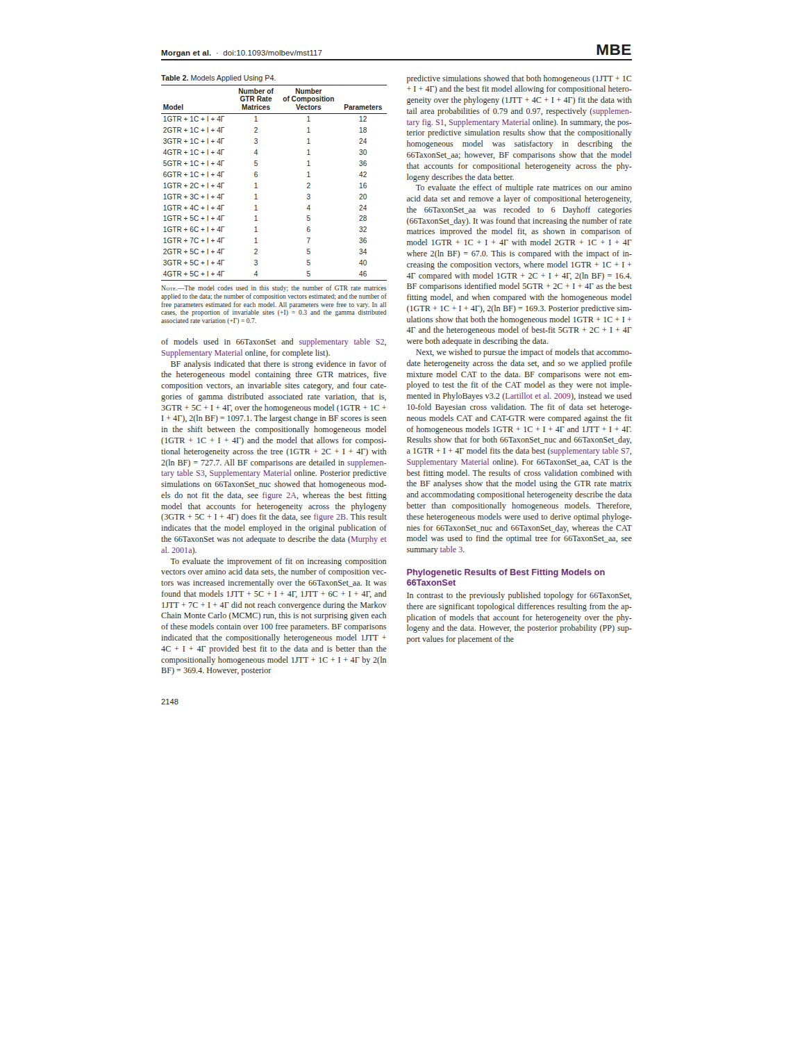Morgan et al. · doi:10.1093/molbev/mst117
MBE
Table 2. Models Applied Using P4.
| Model | Number of GTR Rate Matrices | Number of Composition Vectors | Parameters |
| --- | --- | --- | --- |
| 1GTR + 1C + I + 4Γ | 1 | 1 | 12 |
| 2GTR + 1C + I + 4Γ | 2 | 1 | 18 |
| 3GTR + 1C + I + 4Γ | 3 | 1 | 24 |
| 4GTR + 1C + I + 4Γ | 4 | 1 | 30 |
| 5GTR + 1C + I + 4Γ | 5 | 1 | 36 |
| 6GTR + 1C + I + 4Γ | 6 | 1 | 42 |
| 1GTR + 2C + I + 4Γ | 1 | 2 | 16 |
| 1GTR + 3C + I + 4Γ | 1 | 3 | 20 |
| 1GTR + 4C + I + 4Γ | 1 | 4 | 24 |
| 1GTR + 5C + I + 4Γ | 1 | 5 | 28 |
| 1GTR + 6C + I + 4Γ | 1 | 6 | 32 |
| 1GTR + 7C + I + 4Γ | 1 | 7 | 36 |
| 2GTR + 5C + I + 4Γ | 2 | 5 | 34 |
| 3GTR + 5C + I + 4Γ | 3 | 5 | 40 |
| 4GTR + 5C + I + 4Γ | 4 | 5 | 46 |
Note.—The model codes used in this study; the number of GTR rate matrices applied to the data; the number of composition vectors estimated; and the number of free parameters estimated for each model. All parameters were free to vary. In all cases, the proportion of invariable sites (+I) = 0.3 and the gamma distributed associated rate variation (+Γ) = 0.7.
of models used in 66TaxonSet and supplementary table S2, Supplementary Material online, for complete list).
BF analysis indicated that there is strong evidence in favor of the heterogeneous model containing three GTR matrices, five composition vectors, an invariable sites category, and four categories of gamma distributed associated rate variation, that is, 3GTR + 5C + I + 4Γ, over the homogeneous model (1GTR + 1C + I + 4Γ), 2(ln BF) = 1097.1. The largest change in BF scores is seen in the shift between the compositionally homogeneous model (1GTR + 1C + I + 4Γ) and the model that allows for compositional heterogeneity across the tree (1GTR + 2C + I + 4Γ) with 2(ln BF) = 727.7. All BF comparisons are detailed in supplementary table S3, Supplementary Material online. Posterior predictive simulations on 66TaxonSet_nuc showed that homogeneous models do not fit the data, see figure 2A, whereas the best fitting model that accounts for heterogeneity across the phylogeny (3GTR + 5C + I + 4Γ) does fit the data, see figure 2B. This result indicates that the model employed in the original publication of the 66TaxonSet was not adequate to describe the data (Murphy et al. 2001a).
To evaluate the improvement of fit on increasing composition vectors over amino acid data sets, the number of composition vectors was increased incrementally over the 66TaxonSet_aa. It was found that models 1JTT + 5C + I + 4Γ, 1JTT + 6C + I + 4Γ, and 1JTT + 7C + I + 4Γ did not reach convergence during the Markov Chain Monte Carlo (MCMC) run, this is not surprising given each of these models contain over 100 free parameters. BF comparisons indicated that the compositionally heterogeneous model 1JTT + 4C + I + 4Γ provided best fit to the data and is better than the compositionally homogeneous model 1JTT + 1C + I + 4Γ by 2(ln BF) = 369.4. However, posterior
predictive simulations showed that both homogeneous (1JTT + 1C + I + 4Γ) and the best fit model allowing for compositional heterogeneity over the phylogeny (1JTT + 4C + I + 4Γ) fit the data with tail area probabilities of 0.79 and 0.97, respectively (supplementary fig. S1, Supplementary Material online). In summary, the posterior predictive simulation results show that the compositionally homogeneous model was satisfactory in describing the 66TaxonSet_aa; however, BF comparisons show that the model that accounts for compositional heterogeneity across the phylogeny describes the data better.
To evaluate the effect of multiple rate matrices on our amino acid data set and remove a layer of compositional heterogeneity, the 66TaxonSet_aa was recoded to 6 Dayhoff categories (66TaxonSet_day). It was found that increasing the number of rate matrices improved the model fit, as shown in comparison of model 1GTR + 1C + I + 4Γ with model 2GTR + 1C + I + 4Γ where 2(ln BF) = 67.0. This is compared with the impact of increasing the composition vectors, where model 1GTR + 1C + I + 4Γ compared with model 1GTR + 2C + I + 4Γ, 2(ln BF) = 16.4. BF comparisons identified model 5GTR + 2C + I + 4Γ as the best fitting model, and when compared with the homogeneous model (1GTR + 1C + I + 4Γ), 2(ln BF) = 169.3. Posterior predictive simulations show that both the homogeneous model 1GTR + 1C + I + 4Γ and the heterogeneous model of best-fit 5GTR + 2C + I + 4Γ were both adequate in describing the data.
Next, we wished to pursue the impact of models that accommodate heterogeneity across the data set, and so we applied profile mixture model CAT to the data. BF comparisons were not employed to test the fit of the CAT model as they were not implemented in PhyloBayes v3.2 (Lartillot et al. 2009), instead we used 10-fold Bayesian cross validation. The fit of data set heterogeneous models CAT and CAT-GTR were compared against the fit of homogeneous models 1GTR + 1C + I + 4Γ and 1JTT + I + 4Γ. Results show that for both 66TaxonSet_nuc and 66TaxonSet_day, a 1GTR + I + 4Γ model fits the data best (supplementary table S7, Supplementary Material online). For 66TaxonSet_aa, CAT is the best fitting model. The results of cross validation combined with the BF analyses show that the model using the GTR rate matrix and accommodating compositional heterogeneity describe the data better than compositionally homogeneous models. Therefore, these heterogeneous models were used to derive optimal phylogenies for 66TaxonSet_nuc and 66TaxonSet_day, whereas the CAT model was used to find the optimal tree for 66TaxonSet_aa, see summary table 3.
Phylogenetic Results of Best Fitting Models on 66TaxonSet
In contrast to the previously published topology for 66TaxonSet, there are significant topological differences resulting from the application of models that account for heterogeneity over the phylogeny and the data. However, the posterior probability (PP) support values for placement of the
2148